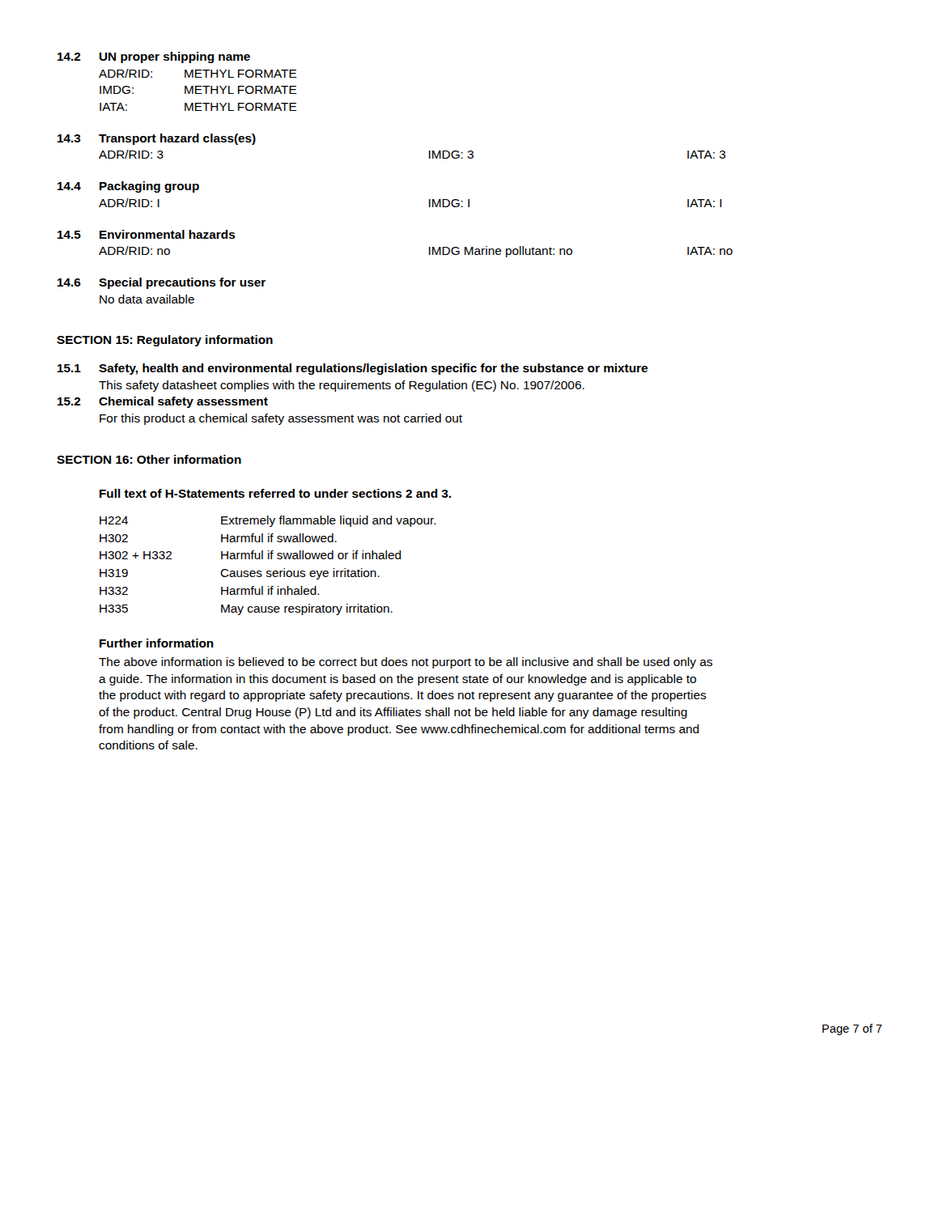14.2
UN proper shipping name
| ADR/RID: | METHYL FORMATE |
| IMDG: | METHYL FORMATE |
| IATA: | METHYL FORMATE |
14.3
Transport hazard class(es)
ADR/RID: 3
IMDG: 3
IATA: 3
14.4
Packaging group
ADR/RID: I
IMDG: I
IATA: I
14.5
Environmental hazards
ADR/RID: no
IMDG Marine pollutant: no
IATA: no
14.6
Special precautions for user
No data available
SECTION 15: Regulatory information
15.1
Safety, health and environmental regulations/legislation specific for the substance or mixture
This safety datasheet complies with the requirements of Regulation (EC) No. 1907/2006.
15.2
Chemical safety assessment
For this product a chemical safety assessment was not carried out
SECTION 16: Other information
Full text of H-Statements referred to under sections 2 and 3.
| H224 | Extremely flammable liquid and vapour. |
| H302 | Harmful if swallowed. |
| H302 + H332 | Harmful if swallowed or if inhaled |
| H319 | Causes serious eye irritation. |
| H332 | Harmful if inhaled. |
| H335 | May cause respiratory irritation. |
Further information
The above information is believed to be correct but does not purport to be all inclusive and shall be used only as a guide. The information in this document is based on the present state of our knowledge and is applicable to the product with regard to appropriate safety precautions. It does not represent any guarantee of the properties of the product. Central Drug House (P) Ltd and its Affiliates shall not be held liable for any damage resulting from handling or from contact with the above product. See www.cdhfinechemical.com for additional terms and conditions of sale.
Page 7 of 7